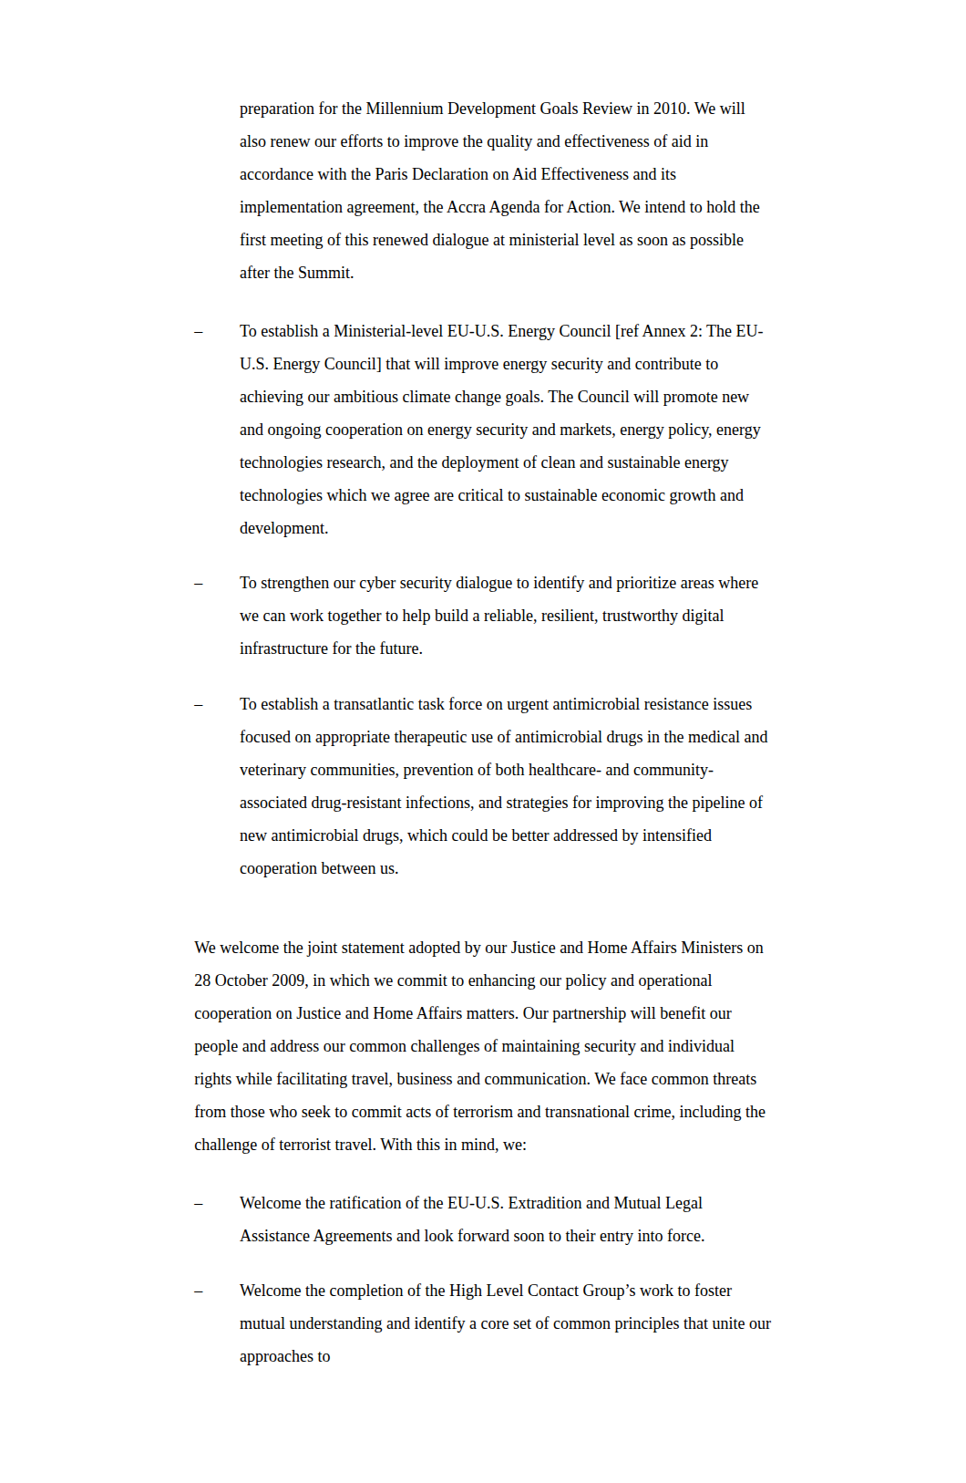preparation for the Millennium Development Goals Review in 2010. We will also renew our efforts to improve the quality and effectiveness of aid in accordance with the Paris Declaration on Aid Effectiveness and its implementation agreement, the Accra Agenda for Action. We intend to hold the first meeting of this renewed dialogue at ministerial level as soon as possible after the Summit.
–
To establish a Ministerial-level EU-U.S. Energy Council [ref Annex 2: The EU-U.S. Energy Council] that will improve energy security and contribute to achieving our ambitious climate change goals. The Council will promote new and ongoing cooperation on energy security and markets, energy policy, energy technologies research, and the deployment of clean and sustainable energy technologies which we agree are critical to sustainable economic growth and development.
–
To strengthen our cyber security dialogue to identify and prioritize areas where we can work together to help build a reliable, resilient, trustworthy digital infrastructure for the future.
–
To establish a transatlantic task force on urgent antimicrobial resistance issues focused on appropriate therapeutic use of antimicrobial drugs in the medical and veterinary communities, prevention of both healthcare- and community-associated drug-resistant infections, and strategies for improving the pipeline of new antimicrobial drugs, which could be better addressed by intensified cooperation between us.
We welcome the joint statement adopted by our Justice and Home Affairs Ministers on 28 October 2009, in which we commit to enhancing our policy and operational cooperation on Justice and Home Affairs matters. Our partnership will benefit our people and address our common challenges of maintaining security and individual rights while facilitating travel, business and communication. We face common threats from those who seek to commit acts of terrorism and transnational crime, including the challenge of terrorist travel. With this in mind, we:
–
Welcome the ratification of the EU-U.S. Extradition and Mutual Legal Assistance Agreements and look forward soon to their entry into force.
–
Welcome the completion of the High Level Contact Group’s work to foster mutual understanding and identify a core set of common principles that unite our approaches to